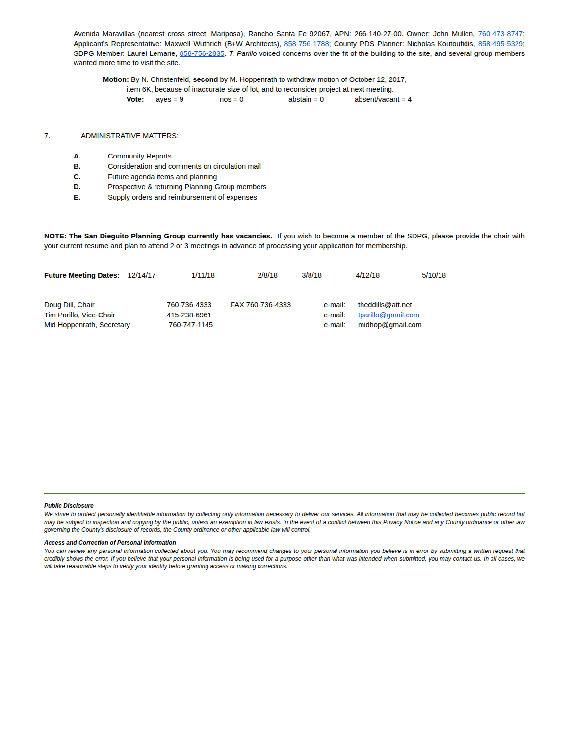Avenida Maravillas (nearest cross street: Mariposa), Rancho Santa Fe 92067, APN: 266-140-27-00. Owner: John Mullen, 760-473-8747; Applicant’s Representative: Maxwell Wuthrich (B+W Architects), 858-756-1788; County PDS Planner: Nicholas Koutoufidis, 858-495-5329; SDPG Member: Laurel Lemarie, 858-756-2835. T. Parillo voiced concerns over the fit of the building to the site, and several group members wanted more time to visit the site.
Motion: By N. Christenfeld, second by M. Hoppenrath to withdraw motion of October 12, 2017,
item 6K, because of inaccurate size of lot, and to reconsider project at next meeting.
Vote: ayes = 9 nos = 0 abstain = 0 absent/vacant = 4
7. ADMINISTRATIVE MATTERS:
A. Community Reports
B. Consideration and comments on circulation mail
C. Future agenda items and planning
D. Prospective & returning Planning Group members
E. Supply orders and reimbursement of expenses
NOTE: The San Dieguito Planning Group currently has vacancies. If you wish to become a member of the SDPG, please provide the chair with your current resume and plan to attend 2 or 3 meetings in advance of processing your application for membership.
Future Meeting Dates: 12/14/171/11/182/8/183/8/184/12/185/10/18
| Doug Dill, Chair | 760-736-4333 | FAX 760-736-4333 | e-mail: | theddills@att.net |
| Tim Parillo, Vice-Chair | 415-238-6961 | | e-mail: | tparillo@gmail.com |
| Mid Hoppenrath, Secretary | 760-747-1145 | | e-mail: | midhop@gmail.com |
Public Disclosure
We strive to protect personally identifiable information by collecting only information necessary to deliver our services. All information that may be collected becomes public record but may be subject to inspection and copying by the public, unless an exemption in law exists. In the event of a conflict between this Privacy Notice and any County ordinance or other law governing the County's disclosure of records, the County ordinance or other applicable law will control.
Access and Correction of Personal Information
You can review any personal information collected about you. You may recommend changes to your personal information you believe is in error by submitting a written request that credibly shows the error. If you believe that your personal information is being used for a purpose other than what was intended when submitted, you may contact us. In all cases, we will take reasonable steps to verify your identity before granting access or making corrections.